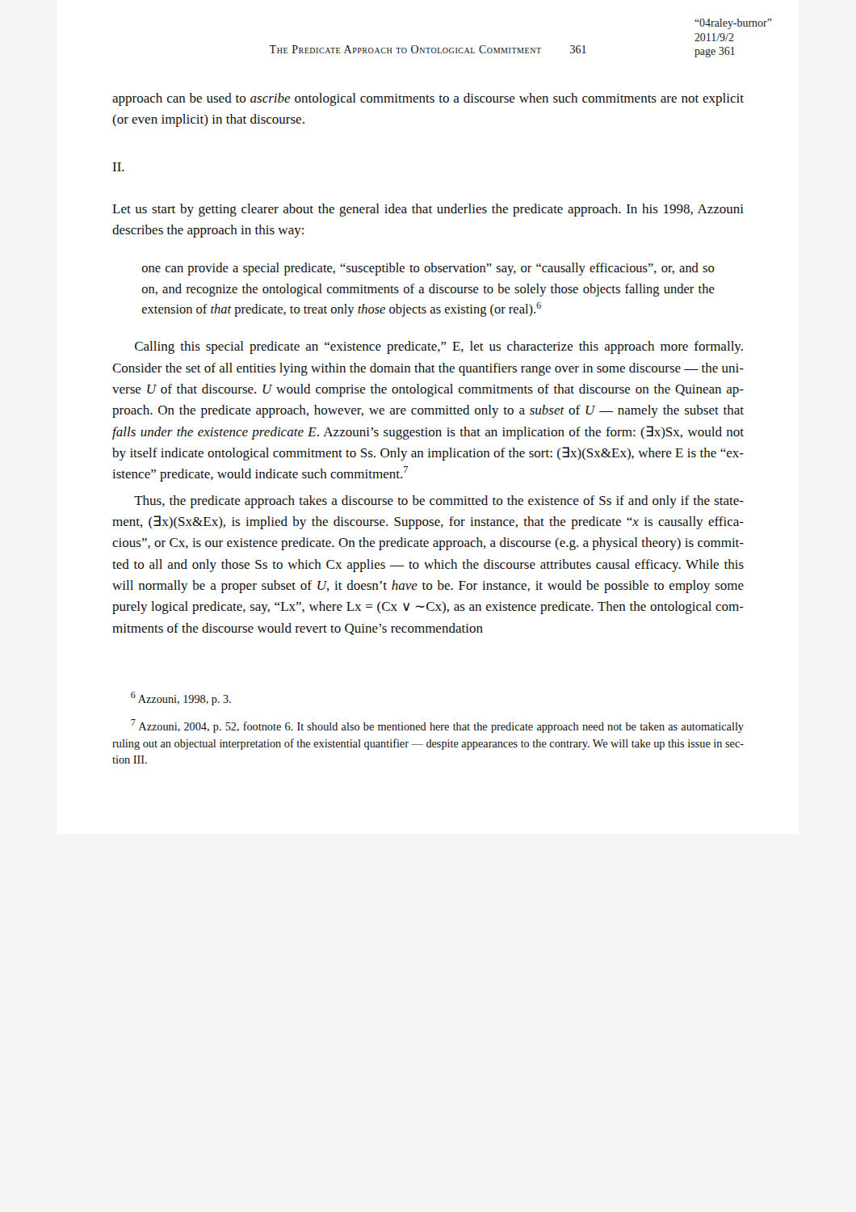“04raley-burnor”
2011/9/2
page 361
The Predicate Approach to Ontological Commitment 361
approach can be used to ascribe ontological commitments to a discourse when such commitments are not explicit (or even implicit) in that discourse.
II.
Let us start by getting clearer about the general idea that underlies the predicate approach. In his 1998, Azzouni describes the approach in this way:
one can provide a special predicate, “susceptible to observation” say, or “causally efficacious”, or, and so on, and recognize the ontological commitments of a discourse to be solely those objects falling under the extension of that predicate, to treat only those objects as existing (or real).6
Calling this special predicate an “existence predicate,” E, let us characterize this approach more formally. Consider the set of all entities lying within the domain that the quantifiers range over in some discourse — the universe U of that discourse. U would comprise the ontological commitments of that discourse on the Quinean approach. On the predicate approach, however, we are committed only to a subset of U — namely the subset that falls under the existence predicate E. Azzouni’s suggestion is that an implication of the form: (∃x)Sx, would not by itself indicate ontological commitment to Ss. Only an implication of the sort: (∃x)(Sx&Ex), where E is the “existence” predicate, would indicate such commitment.7
Thus, the predicate approach takes a discourse to be committed to the existence of Ss if and only if the statement, (∃x)(Sx&Ex), is implied by the discourse. Suppose, for instance, that the predicate “x is causally efficacious”, or Cx, is our existence predicate. On the predicate approach, a discourse (e.g. a physical theory) is committed to all and only those Ss to which Cx applies — to which the discourse attributes causal efficacy. While this will normally be a proper subset of U, it doesn’t have to be. For instance, it would be possible to employ some purely logical predicate, say, “Lx”, where Lx = (Cx ∨ ∼Cx), as an existence predicate. Then the ontological commitments of the discourse would revert to Quine’s recommendation
6 Azzouni, 1998, p. 3.
7 Azzouni, 2004, p. 52, footnote 6. It should also be mentioned here that the predicate approach need not be taken as automatically ruling out an objectual interpretation of the existential quantifier — despite appearances to the contrary. We will take up this issue in section III.